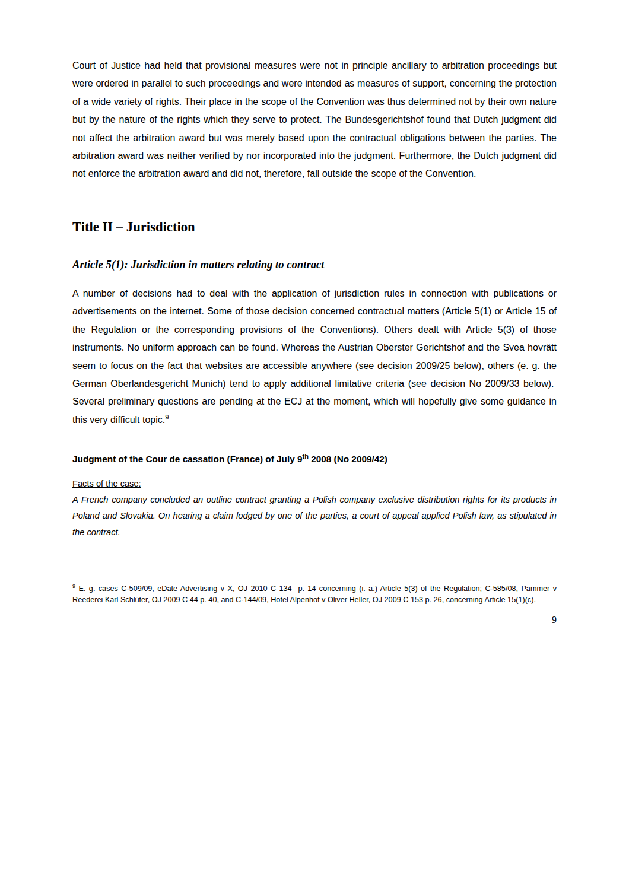Court of Justice had held that provisional measures were not in principle ancillary to arbitration proceedings but were ordered in parallel to such proceedings and were intended as measures of support, concerning the protection of a wide variety of rights. Their place in the scope of the Convention was thus determined not by their own nature but by the nature of the rights which they serve to protect. The Bundesgerichtshof found that Dutch judgment did not affect the arbitration award but was merely based upon the contractual obligations between the parties. The arbitration award was neither verified by nor incorporated into the judgment. Furthermore, the Dutch judgment did not enforce the arbitration award and did not, therefore, fall outside the scope of the Convention.
Title II – Jurisdiction
Article 5(1): Jurisdiction in matters relating to contract
A number of decisions had to deal with the application of jurisdiction rules in connection with publications or advertisements on the internet. Some of those decision concerned contractual matters (Article 5(1) or Article 15 of the Regulation or the corresponding provisions of the Conventions). Others dealt with Article 5(3) of those instruments. No uniform approach can be found. Whereas the Austrian Oberster Gerichtshof and the Svea hovrätt seem to focus on the fact that websites are accessible anywhere (see decision 2009/25 below), others (e. g. the German Oberlandesgericht Munich) tend to apply additional limitative criteria (see decision No 2009/33 below). Several preliminary questions are pending at the ECJ at the moment, which will hopefully give some guidance in this very difficult topic.9
Judgment of the Cour de cassation (France) of July 9th 2008 (No 2009/42)
Facts of the case:
A French company concluded an outline contract granting a Polish company exclusive distribution rights for its products in Poland and Slovakia. On hearing a claim lodged by one of the parties, a court of appeal applied Polish law, as stipulated in the contract.
9 E. g. cases C-509/09, eDate Advertising v X, OJ 2010 C 134 p. 14 concerning (i. a.) Article 5(3) of the Regulation; C-585/08, Pammer v Reederei Karl Schlüter, OJ 2009 C 44 p. 40, and C-144/09, Hotel Alpenhof v Oliver Heller, OJ 2009 C 153 p. 26, concerning Article 15(1)(c).
9